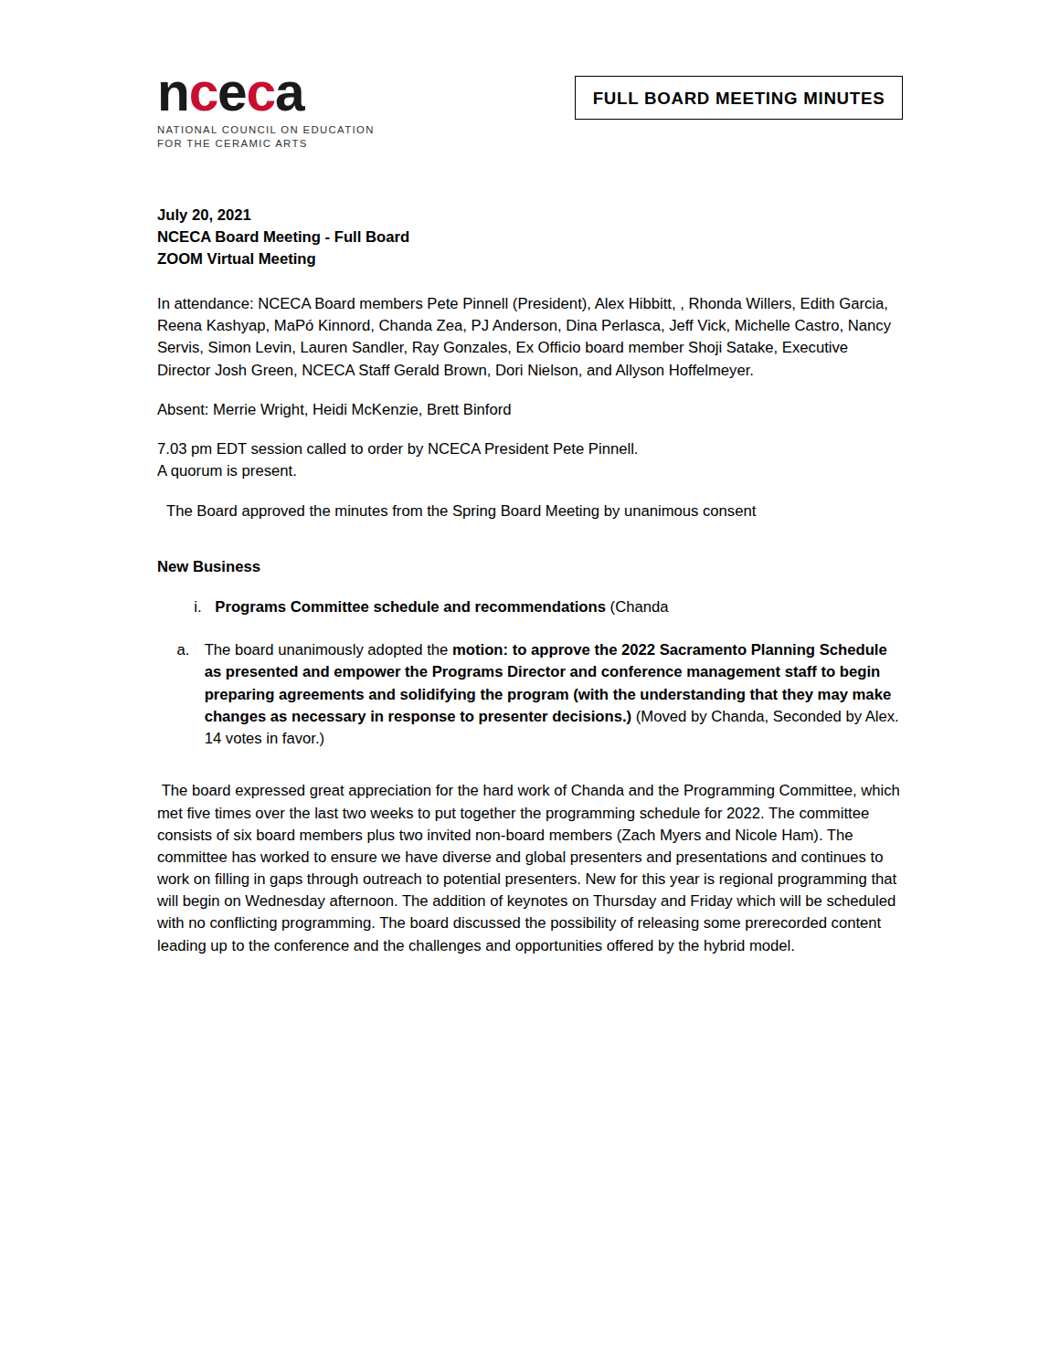nceca
NATIONAL COUNCIL ON EDUCATION
FOR THE CERAMIC ARTS
FULL BOARD MEETING MINUTES
July 20, 2021
NCECA Board Meeting - Full Board
ZOOM Virtual Meeting
In attendance: NCECA Board members Pete Pinnell (President), Alex Hibbitt, , Rhonda Willers, Edith Garcia, Reena Kashyap, MaPó Kinnord, Chanda Zea, PJ Anderson, Dina Perlasca, Jeff Vick, Michelle Castro, Nancy Servis, Simon Levin, Lauren Sandler, Ray Gonzales, Ex Officio board member Shoji Satake, Executive Director Josh Green, NCECA Staff Gerald Brown, Dori Nielson, and Allyson Hoffelmeyer.
Absent: Merrie Wright, Heidi McKenzie, Brett Binford
7.03 pm EDT session called to order by NCECA President Pete Pinnell.
A quorum is present.
The Board approved the minutes from the Spring Board Meeting by unanimous consent
New Business
Programs Committee schedule and recommendations (Chanda
The board unanimously adopted the motion: to approve the 2022 Sacramento Planning Schedule as presented and empower the Programs Director and conference management staff to begin preparing agreements and solidifying the program (with the understanding that they may make changes as necessary in response to presenter decisions.) (Moved by Chanda, Seconded by Alex. 14 votes in favor.)
The board expressed great appreciation for the hard work of Chanda and the Programming Committee, which met five times over the last two weeks to put together the programming schedule for 2022. The committee consists of six board members plus two invited non-board members (Zach Myers and Nicole Ham). The committee has worked to ensure we have diverse and global presenters and presentations and continues to work on filling in gaps through outreach to potential presenters. New for this year is regional programming that will begin on Wednesday afternoon. The addition of keynotes on Thursday and Friday which will be scheduled with no conflicting programming. The board discussed the possibility of releasing some prerecorded content leading up to the conference and the challenges and opportunities offered by the hybrid model.